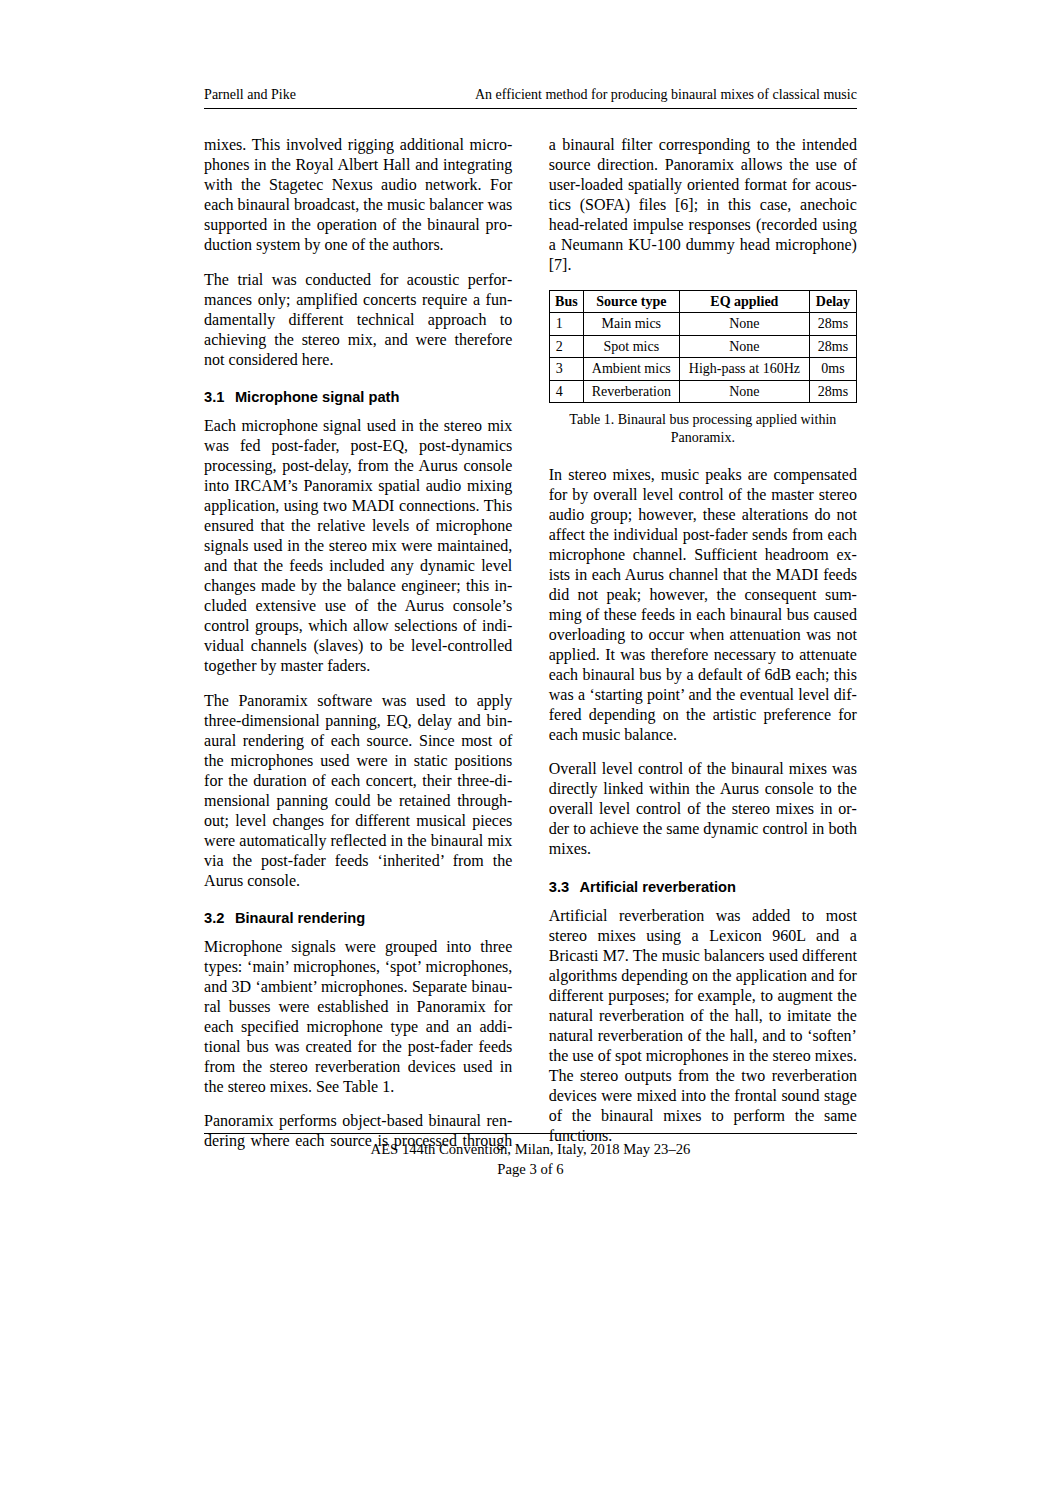Parnell and Pike
An efficient method for producing binaural mixes of classical music
mixes. This involved rigging additional microphones in the Royal Albert Hall and integrating with the Stagetec Nexus audio network. For each binaural broadcast, the music balancer was supported in the operation of the binaural production system by one of the authors.
The trial was conducted for acoustic performances only; amplified concerts require a fundamentally different technical approach to achieving the stereo mix, and were therefore not considered here.
3.1 Microphone signal path
Each microphone signal used in the stereo mix was fed post-fader, post-EQ, post-dynamics processing, post-delay, from the Aurus console into IRCAM’s Panoramix spatial audio mixing application, using two MADI connections. This ensured that the relative levels of microphone signals used in the stereo mix were maintained, and that the feeds included any dynamic level changes made by the balance engineer; this included extensive use of the Aurus console’s control groups, which allow selections of individual channels (slaves) to be level-controlled together by master faders.
The Panoramix software was used to apply three-dimensional panning, EQ, delay and binaural rendering of each source. Since most of the microphones used were in static positions for the duration of each concert, their three-dimensional panning could be retained throughout; level changes for different musical pieces were automatically reflected in the binaural mix via the post-fader feeds ‘inherited’ from the Aurus console.
3.2 Binaural rendering
Microphone signals were grouped into three types: ‘main’ microphones, ‘spot’ microphones, and 3D ‘ambient’ microphones. Separate binaural busses were established in Panoramix for each specified microphone type and an additional bus was created for the post-fader feeds from the stereo reverberation devices used in the stereo mixes. See Table 1.
Panoramix performs object-based binaural rendering where each source is processed through a binaural filter corresponding to the intended source direction. Panoramix allows the use of user-loaded spatially oriented format for acoustics (SOFA) files [6]; in this case, anechoic head-related impulse responses (recorded using a Neumann KU-100 dummy head microphone) [7].
| Bus | Source type | EQ applied | Delay |
| --- | --- | --- | --- |
| 1 | Main mics | None | 28ms |
| 2 | Spot mics | None | 28ms |
| 3 | Ambient mics | High-pass at 160Hz | 0ms |
| 4 | Reverberation | None | 28ms |
Table 1. Binaural bus processing applied within Panoramix.
In stereo mixes, music peaks are compensated for by overall level control of the master stereo audio group; however, these alterations do not affect the individual post-fader sends from each microphone channel. Sufficient headroom exists in each Aurus channel that the MADI feeds did not peak; however, the consequent summing of these feeds in each binaural bus caused overloading to occur when attenuation was not applied. It was therefore necessary to attenuate each binaural bus by a default of 6dB each; this was a ‘starting point’ and the eventual level differed depending on the artistic preference for each music balance.
Overall level control of the binaural mixes was directly linked within the Aurus console to the overall level control of the stereo mixes in order to achieve the same dynamic control in both mixes.
3.3 Artificial reverberation
Artificial reverberation was added to most stereo mixes using a Lexicon 960L and a Bricasti M7. The music balancers used different algorithms depending on the application and for different purposes; for example, to augment the natural reverberation of the hall, to imitate the natural reverberation of the hall, and to ‘soften’ the use of spot microphones in the stereo mixes. The stereo outputs from the two reverberation devices were mixed into the frontal sound stage of the binaural mixes to perform the same functions.
AES 144th Convention, Milan, Italy, 2018 May 23–26
Page 3 of 6